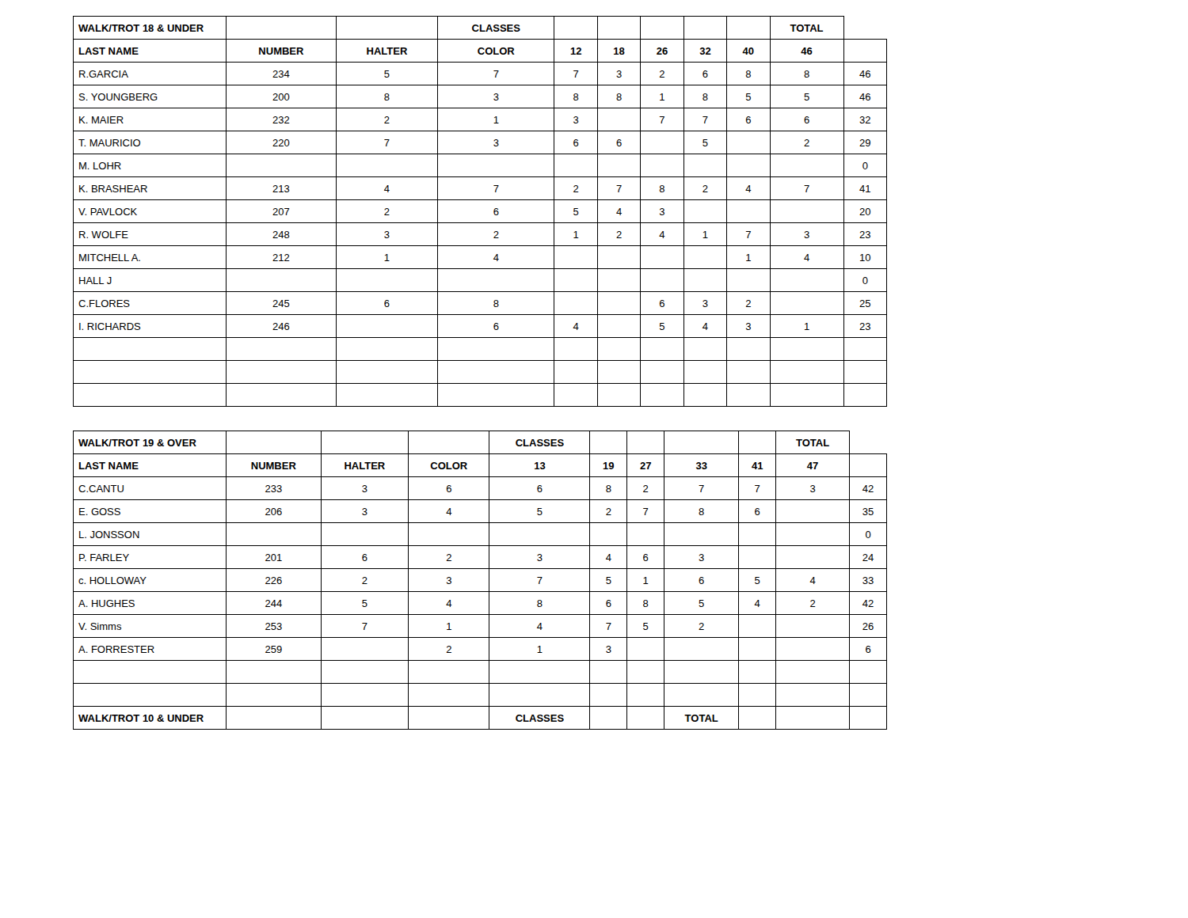| | WALK/TROT 18 & UNDER | | | CLASSES | | | | | | TOTAL |
| | LAST NAME | NUMBER | HALTER | COLOR | 12 | 18 | 26 | 32 | 40 | 46 | |
| | R.GARCIA | 234 | 5 | 7 | 7 | 3 | 2 | 6 | 8 | 8 | 46 |
| | S. YOUNGBERG | 200 | 8 | 3 | 8 | 8 | 1 | 8 | 5 | 5 | 46 |
| | K. MAIER | 232 | 2 | 1 | 3 | | 7 | 7 | 6 | 6 | 32 |
| | T. MAURICIO | 220 | 7 | 3 | 6 | 6 | | 5 | | 2 | 29 |
| | M. LOHR | | | | | | | | | | 0 |
| | K. BRASHEAR | 213 | 4 | 7 | 2 | 7 | 8 | 2 | 4 | 7 | 41 |
| | V. PAVLOCK | 207 | 2 | 6 | 5 | 4 | 3 | | | | 20 |
| | R. WOLFE | 248 | 3 | 2 | 1 | 2 | 4 | 1 | 7 | 3 | 23 |
| | MITCHELL A. | 212 | 1 | 4 | | | | | 1 | 4 | 10 |
| | HALL J | | | | | | | | | | 0 |
| | C.FLORES | 245 | 6 | 8 | | | 6 | 3 | 2 | | 25 |
| | I. RICHARDS | 246 | | 6 | 4 | | 5 | 4 | 3 | 1 | 23 |
| | WALK/TROT 19 & OVER | | | | CLASSES | | | | | TOTAL |
| | LAST NAME | NUMBER | HALTER | COLOR | 13 | 19 | 27 | 33 | 41 | 47 | |
| | C.CANTU | 233 | 3 | 6 | 6 | 8 | 2 | 7 | 7 | 3 | 42 |
| | E. GOSS | 206 | 3 | 4 | 5 | 2 | 7 | 8 | 6 | | 35 |
| | L. JONSSON | | | | | | | | | | 0 |
| | P. FARLEY | 201 | 6 | 2 | 3 | 4 | 6 | 3 | | | 24 |
| | c. HOLLOWAY | 226 | 2 | 3 | 7 | 5 | 1 | 6 | 5 | 4 | 33 |
| | A. HUGHES | 244 | 5 | 4 | 8 | 6 | 8 | 5 | 4 | 2 | 42 |
| | V. Simms | 253 | 7 | 1 | 4 | 7 | 5 | 2 | | | 26 |
| | A. FORRESTER | 259 | | 2 | 1 | 3 | | | | | 6 |
| | WALK/TROT 10 & UNDER | | | | CLASSES | | | TOTAL | | | |